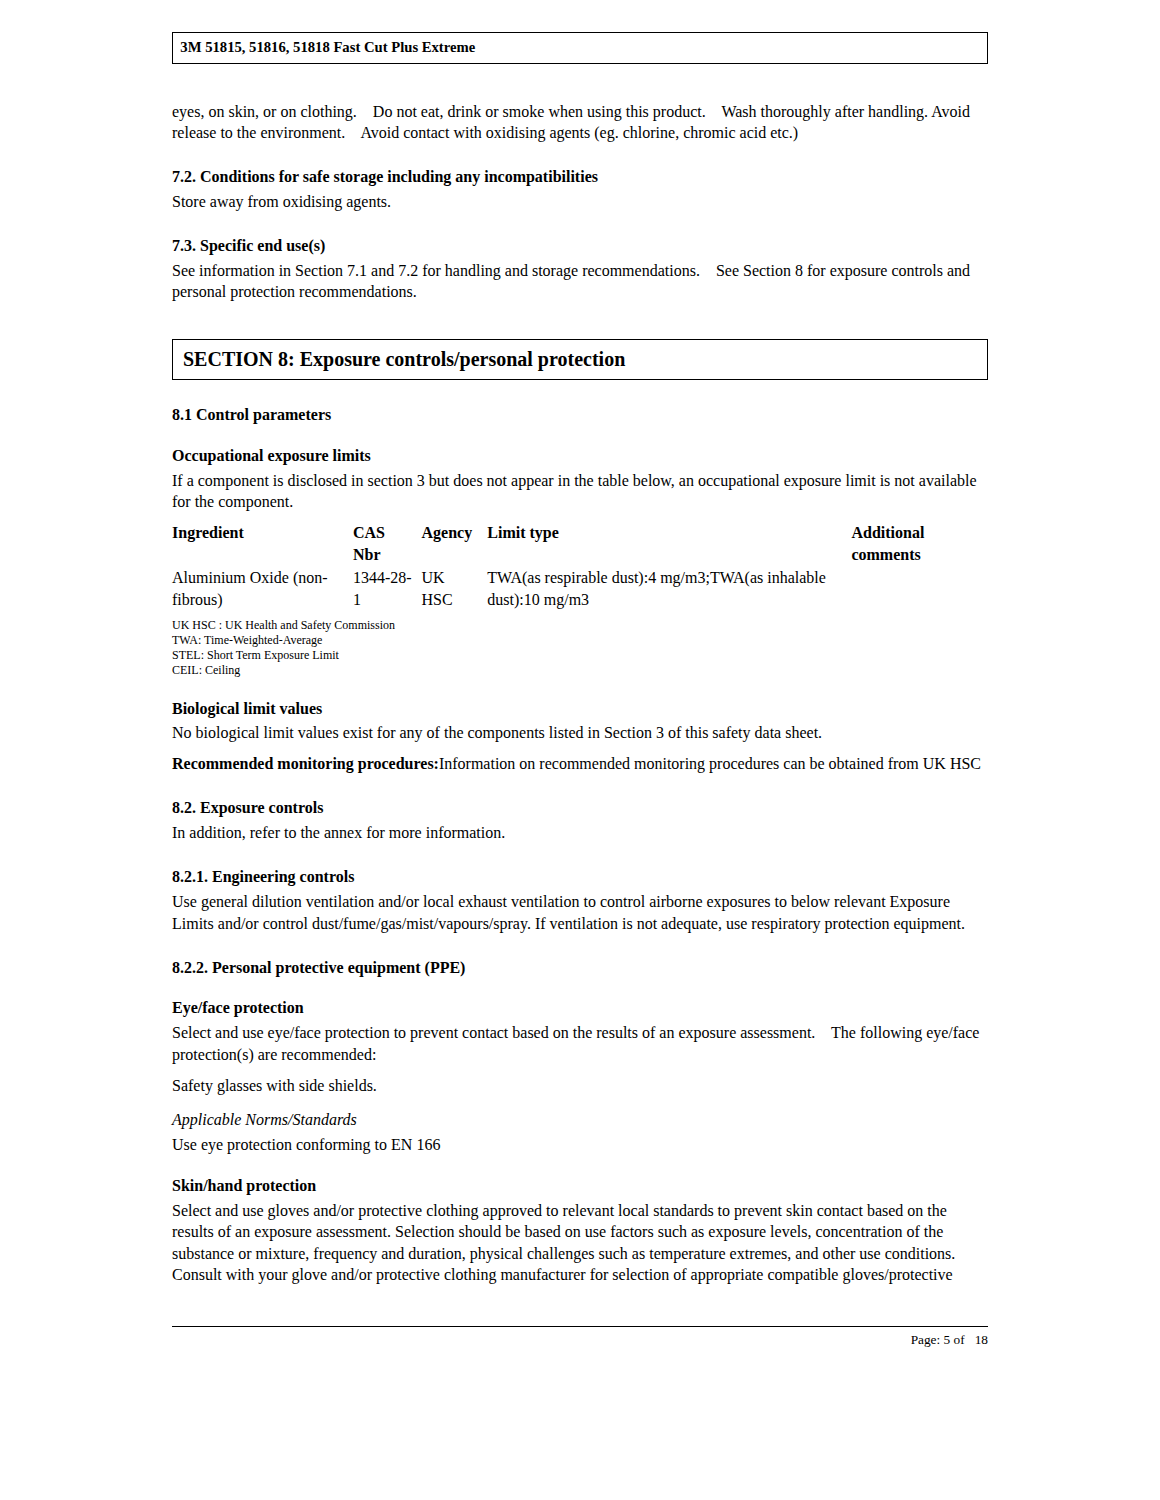3M 51815, 51816, 51818 Fast Cut Plus Extreme
eyes, on skin, or on clothing. Do not eat, drink or smoke when using this product. Wash thoroughly after handling. Avoid release to the environment. Avoid contact with oxidising agents (eg. chlorine, chromic acid etc.)
7.2. Conditions for safe storage including any incompatibilities
Store away from oxidising agents.
7.3. Specific end use(s)
See information in Section 7.1 and 7.2 for handling and storage recommendations. See Section 8 for exposure controls and personal protection recommendations.
SECTION 8: Exposure controls/personal protection
8.1 Control parameters
Occupational exposure limits
If a component is disclosed in section 3 but does not appear in the table below, an occupational exposure limit is not available for the component.
| Ingredient | CAS Nbr | Agency | Limit type | Additional comments |
| --- | --- | --- | --- | --- |
| Aluminium Oxide (non-fibrous) | 1344-28-1 | UK HSC | TWA(as respirable dust):4 mg/m3;TWA(as inhalable dust):10 mg/m3 | |
UK HSC : UK Health and Safety Commission
TWA: Time-Weighted-Average
STEL: Short Term Exposure Limit
CEIL: Ceiling
Biological limit values
No biological limit values exist for any of the components listed in Section 3 of this safety data sheet.
Recommended monitoring procedures: Information on recommended monitoring procedures can be obtained from UK HSC
8.2. Exposure controls
In addition, refer to the annex for more information.
8.2.1. Engineering controls
Use general dilution ventilation and/or local exhaust ventilation to control airborne exposures to below relevant Exposure Limits and/or control dust/fume/gas/mist/vapours/spray. If ventilation is not adequate, use respiratory protection equipment.
8.2.2. Personal protective equipment (PPE)
Eye/face protection
Select and use eye/face protection to prevent contact based on the results of an exposure assessment. The following eye/face protection(s) are recommended:
Safety glasses with side shields.
Applicable Norms/Standards
Use eye protection conforming to EN 166
Skin/hand protection
Select and use gloves and/or protective clothing approved to relevant local standards to prevent skin contact based on the results of an exposure assessment. Selection should be based on use factors such as exposure levels, concentration of the substance or mixture, frequency and duration, physical challenges such as temperature extremes, and other use conditions. Consult with your glove and/or protective clothing manufacturer for selection of appropriate compatible gloves/protective
Page: 5 of 18